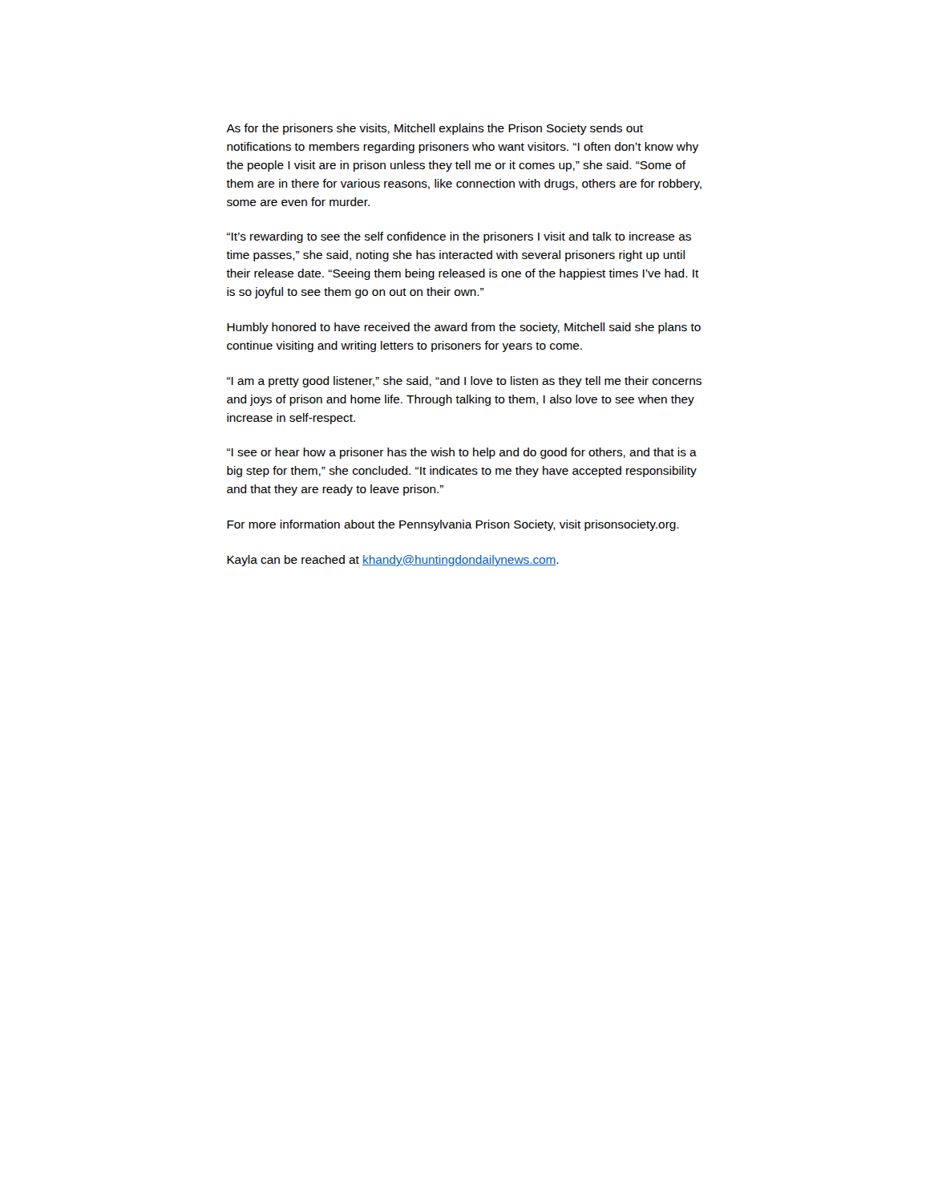As for the prisoners she visits, Mitchell explains the Prison Society sends out notifications to members regarding prisoners who want visitors. “I often don’t know why the people I visit are in prison unless they tell me or it comes up,” she said. “Some of them are in there for various reasons, like connection with drugs, others are for robbery, some are even for murder.
“It’s rewarding to see the self confidence in the prisoners I visit and talk to increase as time passes,” she said, noting she has interacted with several prisoners right up until their release date. “Seeing them being released is one of the happiest times I’ve had. It is so joyful to see them go on out on their own.”
Humbly honored to have received the award from the society, Mitchell said she plans to continue visiting and writing letters to prisoners for years to come.
“I am a pretty good listener,” she said, “and I love to listen as they tell me their concerns and joys of prison and home life. Through talking to them, I also love to see when they increase in self-respect.
“I see or hear how a prisoner has the wish to help and do good for others, and that is a big step for them,” she concluded. “It indicates to me they have accepted responsibility and that they are ready to leave prison.”
For more information about the Pennsylvania Prison Society, visit prisonsociety.org.
Kayla can be reached at khandy@huntingdondailynews.com.